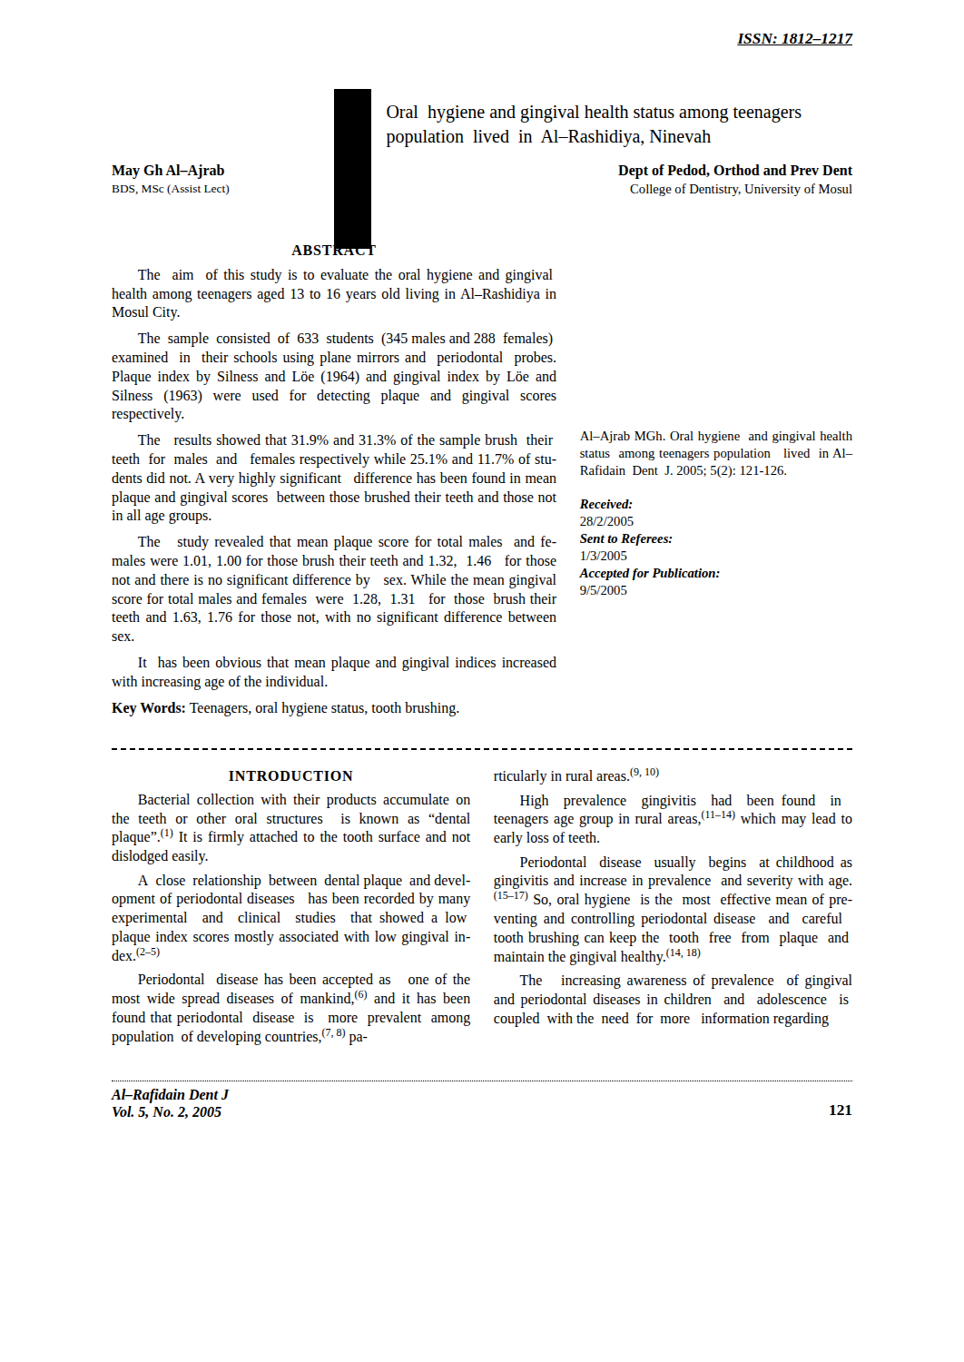ISSN: 1812–1217
Oral hygiene and gingival health status among teenagers population lived in Al–Rashidiya, Ninevah
May Gh Al–Ajrab
BDS, MSc (Assist Lect)
Dept of Pedod, Orthod and Prev Dent
College of Dentistry, University of Mosul
ABSTRACT
The aim of this study is to evaluate the oral hygiene and gingival health among teenagers aged 13 to 16 years old living in Al–Rashidiya in Mosul City.
The sample consisted of 633 students (345 males and 288 females) examined in their schools using plane mirrors and periodontal probes. Plaque index by Silness and Löe (1964) and gingival index by Löe and Silness (1963) were used for detecting plaque and gingival scores respectively.
The results showed that 31.9% and 31.3% of the sample brush their teeth for males and females respectively while 25.1% and 11.7% of students did not. A very highly significant difference has been found in mean plaque and gingival scores between those brushed their teeth and those not in all age groups.
The study revealed that mean plaque score for total males and females were 1.01, 1.00 for those brush their teeth and 1.32, 1.46 for those not and there is no significant difference by sex. While the mean gingival score for total males and females were 1.28, 1.31 for those brush their teeth and 1.63, 1.76 for those not, with no significant difference between sex.
It has been obvious that mean plaque and gingival indices increased with increasing age of the individual.
Key Words: Teenagers, oral hygiene status, tooth brushing.
Al–Ajrab MGh. Oral hygiene and gingival health status among teenagers population lived in Al–Rafidain Dent J. 2005; 5(2): 121-126.
Received:
28/2/2005
Sent to Referees:
1/3/2005
Accepted for Publication:
9/5/2005
INTRODUCTION
Bacterial collection with their products accumulate on the teeth or other oral structures is known as “dental plaque”.(1) It is firmly attached to the tooth surface and not dislodged easily.
A close relationship between dental plaque and development of periodontal diseases has been recorded by many experimental and clinical studies that showed a low plaque index scores mostly associated with low gingival index.(2–5)
Periodontal disease has been accepted as one of the most wide spread diseases of mankind,(6) and it has been found that periodontal disease is more prevalent among population of developing countries,(7, 8) pa-
rticularly in rural areas.(9, 10)
High prevalence gingivitis had been found in teenagers age group in rural areas,(11–14) which may lead to early loss of teeth.
Periodontal disease usually begins at childhood as gingivitis and increase in prevalence and severity with age.(15–17) So, oral hygiene is the most effective mean of preventing and controlling periodontal disease and careful tooth brushing can keep the tooth free from plaque and maintain the gingival healthy.(14, 18)
The increasing awareness of prevalence of gingival and periodontal diseases in children and adolescence is coupled with the need for more information regarding
Al–Rafidain Dent J
Vol. 5, No. 2, 2005
121